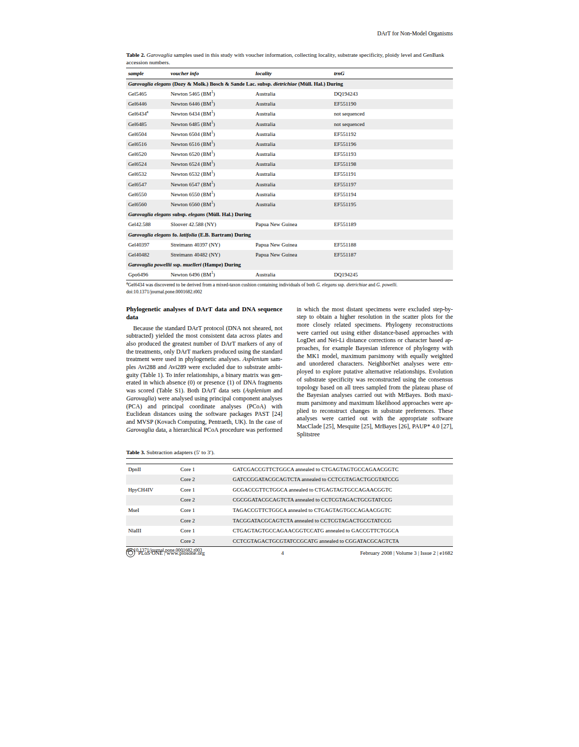DArT for Non-Model Organisms
Table 2. Garovaglia samples used in this study with voucher information, collecting locality, substrate specificity, ploidy level and GenBank accession numbers.
| sample | voucher info | locality | trnG |
| --- | --- | --- | --- |
| Garovaglia elegans (Dozy & Molk.) Bosch & Sande Lac. subsp. dietrichiae (Müll. Hal.) During |
| Gel5465 | Newton 5465 (BM 1 ) | Australia | DQ194243 |
| Gel6446 | Newton 6446 (BM 1 ) | Australia | EF551190 |
| Gel6434 a | Newton 6434 (BM 1 ) | Australia | not sequenced |
| Gel6485 | Newton 6485 (BM 1 ) | Australia | not sequenced |
| Gel6504 | Newton 6504 (BM 1 ) | Australia | EF551192 |
| Gel6516 | Newton 6516 (BM 1 ) | Australia | EF551196 |
| Gel6520 | Newton 6520 (BM 1 ) | Australia | EF551193 |
| Gel6524 | Newton 6524 (BM 1 ) | Australia | EF551198 |
| Gel6532 | Newton 6532 (BM 1 ) | Australia | EF551191 |
| Gel6547 | Newton 6547 (BM 1 ) | Australia | EF551197 |
| Gel6550 | Newton 6550 (BM 1 ) | Australia | EF551194 |
| Gel6560 | Newton 6560 (BM 1 ) | Australia | EF551195 |
| Garovaglia elegans subsp. elegans (Müll. Hal.) During |
| Gel42.588 | Sloover 42.588 (NY) | Papua New Guinea | EF551189 |
| Garovaglia elegans fo. latifolia (E.B. Bartram) During |
| Gel40397 | Streimann 40397 (NY) | Papua New Guinea | EF551188 |
| Gel40482 | Streimann 40482 (NY) | Papua New Guinea | EF551187 |
| Garovaglia powellii ssp. muelleri (Hampe) During |
| Gpo6496 | Newton 6496 (BM 1 ) | Australia | DQ194245 |
aGel6434 was discovered to be derived from a mixed-taxon cushion containing individuals of both G. elegans ssp. dietrichiae and G. powelli.
doi:10.1371/journal.pone.0001682.t002
Phylogenetic analyses of DArT data and DNA sequence data
Because the standard DArT protocol (DNA not sheared, not subtracted) yielded the most consistent data across plates and also produced the greatest number of DArT markers of any of the treatments, only DArT markers produced using the standard treatment were used in phylogenetic analyses. Asplenium samples Avi288 and Avi289 were excluded due to substrate ambiguity (Table 1). To infer relationships, a binary matrix was generated in which absence (0) or presence (1) of DNA fragments was scored (Table S1). Both DArT data sets (Asplenium and Garovaglia) were analysed using principal component analyses (PCA) and principal coordinate analyses (PCoA) with Euclidean distances using the software packages PAST [24] and MVSP (Kovach Computing, Pentraeth, UK). In the case of Garovaglia data, a hierarchical PCoA procedure was performed in which the most distant specimens were excluded step-by-step to obtain a higher resolution in the scatter plots for the more closely related specimens. Phylogeny reconstructions were carried out using either distance-based approaches with LogDet and Nei-Li distance corrections or character based approaches, for example Bayesian inference of phylogeny with the MK1 model, maximum parsimony with equally weighted and unordered characters. NeighborNet analyses were employed to explore putative alternative relationships. Evolution of substrate specificity was reconstructed using the consensus topology based on all trees sampled from the plateau phase of the Bayesian analyses carried out with MrBayes. Both maximum parsimony and maximum likelihood approaches were applied to reconstruct changes in substrate preferences. These analyses were carried out with the appropriate software MacClade [25], Mesquite [25], MrBayes [26], PAUP* 4.0 [27], Splitstree
Table 3. Subtraction adapters (5′ to 3′).
| DpnII | Core 1 | GATCGACCGTTCTGGCA annealed to CTGAGTAGTGCCAGAACGGTC |
| | Core 2 | GATCCGGATACGCAGTCTA annealed to CCTCGTAGACTGCGTATCCG |
| HpyCH4IV | Core 1 | GCGACCGTTCTGGCA annealed to CTGAGTAGTGCCAGAACGGTC |
| | Core 2 | CGCGGATACGCAGTCTA annealed to CCTCGTAGACTGCGTATCCG |
| MseI | Core 1 | TAGACCGTTCTGGCA annealed to CTGAGTAGTGCCAGAACGGTC |
| | Core 2 | TACGGATACGCAGTCTA annealed to CCTCGTAGACTGCGTATCCG |
| NlaIII | Core 1 | CTGAGTAGTGCCAGAACGGTCCATG annealed to GACCGTTCTGGCA |
| | Core 2 | CCTCGTAGACTGCGTATCCGCATG annealed to CGGATACGCAGTCTA |
doi:10.1371/journal.pone.0001682.t003
PLoS ONE | www.plosone.org
4
February 2008 | Volume 3 | Issue 2 | e1682